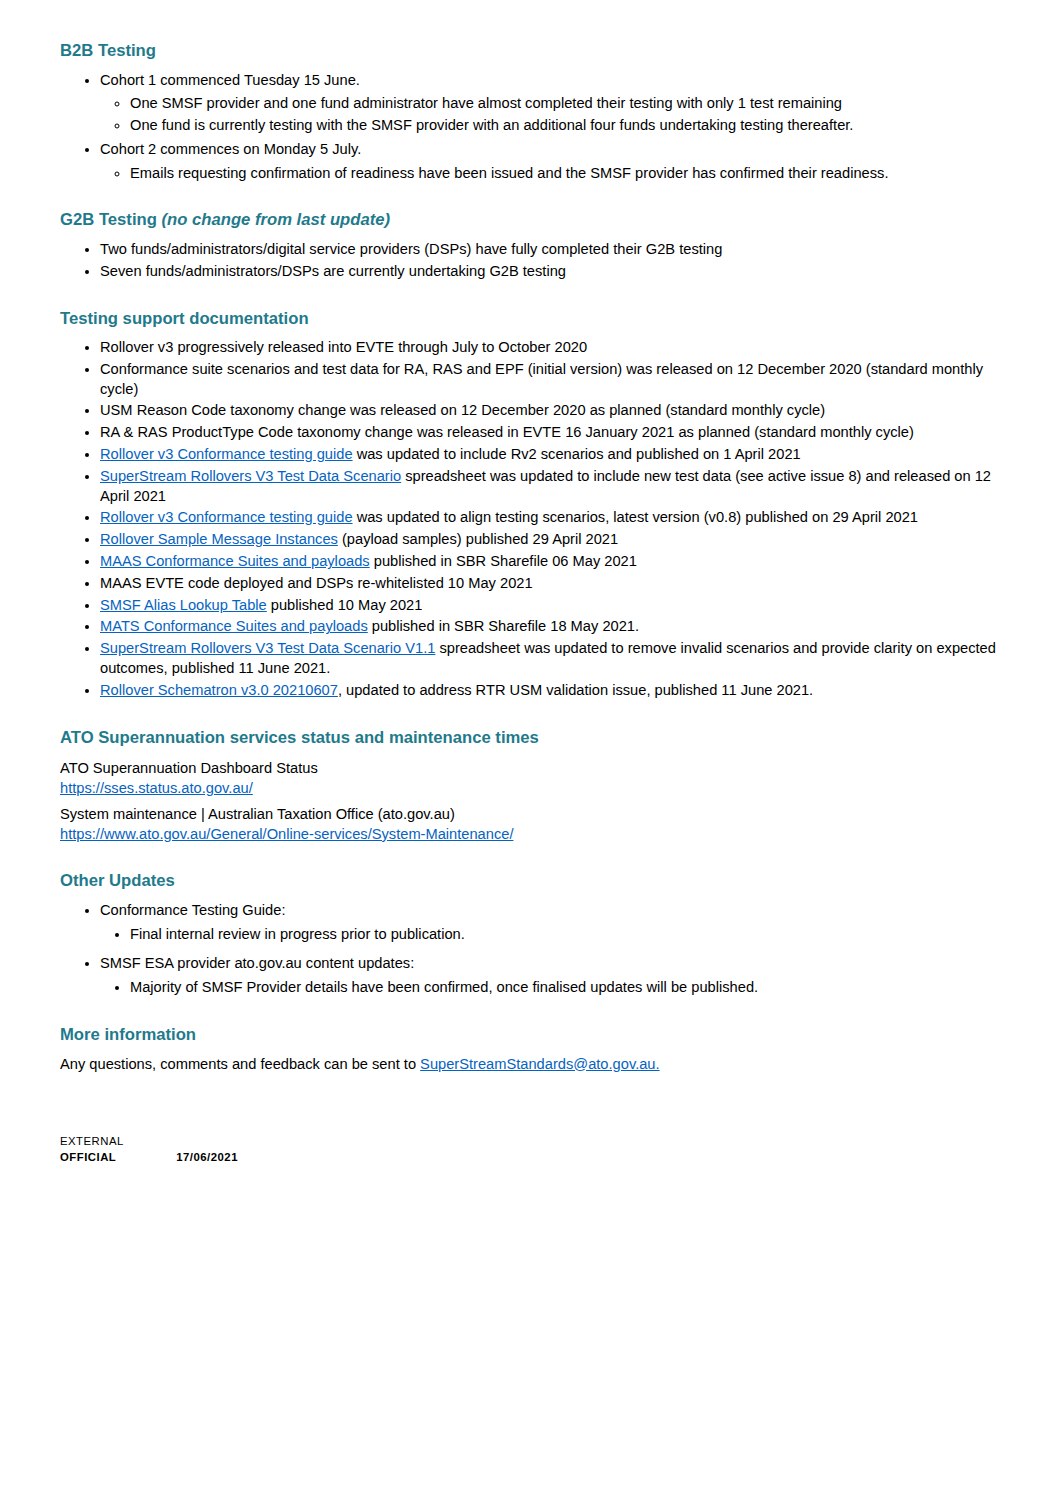B2B Testing
Cohort 1 commenced Tuesday 15 June.
One SMSF provider and one fund administrator have almost completed their testing with only 1 test remaining
One fund is currently testing with the SMSF provider with an additional four funds undertaking testing thereafter.
Cohort 2 commences on Monday 5 July.
Emails requesting confirmation of readiness have been issued and the SMSF provider has confirmed their readiness.
G2B Testing (no change from last update)
Two funds/administrators/digital service providers (DSPs) have fully completed their G2B testing
Seven funds/administrators/DSPs are currently undertaking G2B testing
Testing support documentation
Rollover v3 progressively released into EVTE through July to October 2020
Conformance suite scenarios and test data for RA, RAS and EPF (initial version) was released on 12 December 2020 (standard monthly cycle)
USM Reason Code taxonomy change was released on 12 December 2020 as planned (standard monthly cycle)
RA & RAS ProductType Code taxonomy change was released in EVTE 16 January 2021 as planned (standard monthly cycle)
Rollover v3 Conformance testing guide was updated to include Rv2 scenarios and published on 1 April 2021
SuperStream Rollovers V3 Test Data Scenario spreadsheet was updated to include new test data (see active issue 8) and released on 12 April 2021
Rollover v3 Conformance testing guide was updated to align testing scenarios, latest version (v0.8) published on 29 April 2021
Rollover Sample Message Instances (payload samples) published 29 April 2021
MAAS Conformance Suites and payloads published in SBR Sharefile 06 May 2021
MAAS EVTE code deployed and DSPs re-whitelisted 10 May 2021
SMSF Alias Lookup Table published 10 May 2021
MATS Conformance Suites and payloads published in SBR Sharefile 18 May 2021.
SuperStream Rollovers V3 Test Data Scenario V1.1 spreadsheet was updated to remove invalid scenarios and provide clarity on expected outcomes, published 11 June 2021.
Rollover Schematron v3.0 20210607, updated to address RTR USM validation issue, published 11 June 2021.
ATO Superannuation services status and maintenance times
ATO Superannuation Dashboard Status
https://sses.status.ato.gov.au/
System maintenance | Australian Taxation Office (ato.gov.au)
https://www.ato.gov.au/General/Online-services/System-Maintenance/
Other Updates
Conformance Testing Guide:
Final internal review in progress prior to publication.
SMSF ESA provider ato.gov.au content updates:
Majority of SMSF Provider details have been confirmed, once finalised updates will be published.
More information
Any questions, comments and feedback can be sent to SuperStreamStandards@ato.gov.au.
EXTERNAL
OFFICIAL 17/06/2021